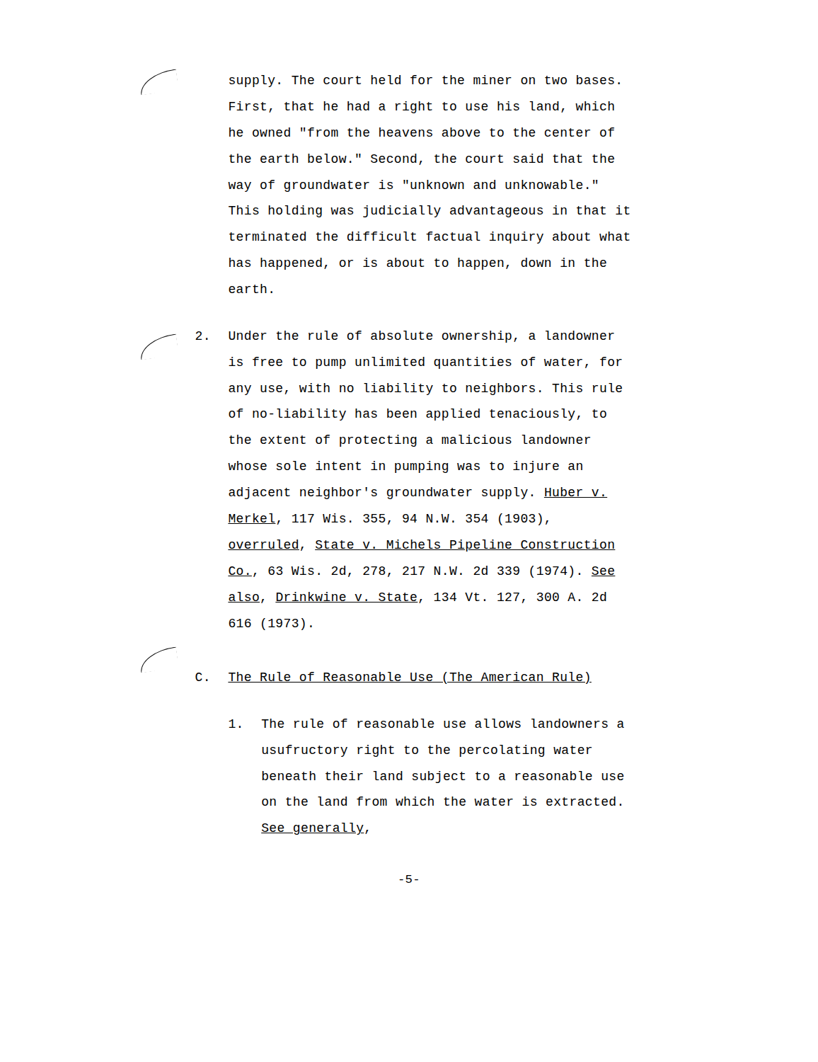supply. The court held for the miner on two bases. First, that he had a right to use his land, which he owned "from the heavens above to the center of the earth below." Second, the court said that the way of groundwater is "unknown and unknowable." This holding was judicially advantageous in that it terminated the difficult factual inquiry about what has happened, or is about to happen, down in the earth.
2. Under the rule of absolute ownership, a landowner is free to pump unlimited quantities of water, for any use, with no liability to neighbors. This rule of no-liability has been applied tenaciously, to the extent of protecting a malicious landowner whose sole intent in pumping was to injure an adjacent neighbor's groundwater supply. Huber v. Merkel, 117 Wis. 355, 94 N.W. 354 (1903), overruled, State v. Michels Pipeline Construction Co., 63 Wis. 2d, 278, 217 N.W. 2d 339 (1974). See also, Drinkwine v. State, 134 Vt. 127, 300 A. 2d 616 (1973).
C. The Rule of Reasonable Use (The American Rule)
1. The rule of reasonable use allows landowners a usufructory right to the percolating water beneath their land subject to a reasonable use on the land from which the water is extracted. See generally,
-5-